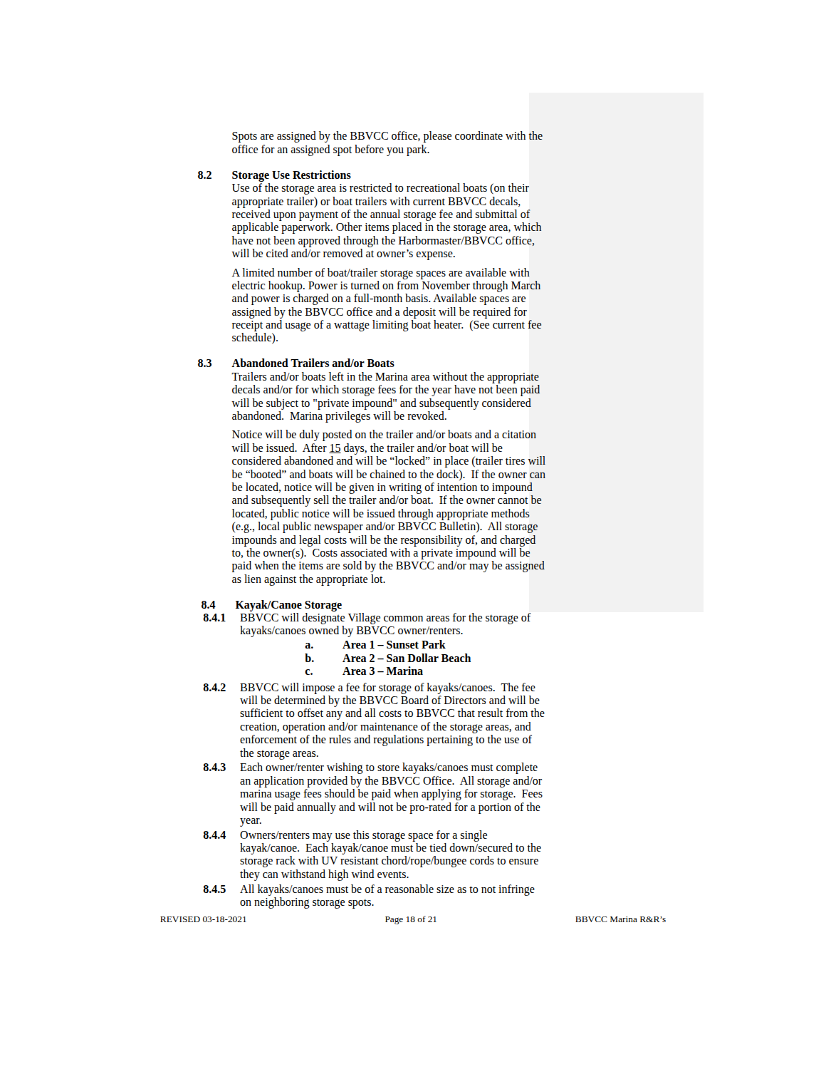Spots are assigned by the BBVCC office, please coordinate with the office for an assigned spot before you park.
8.2
Storage Use Restrictions
Use of the storage area is restricted to recreational boats (on their appropriate trailer) or boat trailers with current BBVCC decals, received upon payment of the annual storage fee and submittal of applicable paperwork. Other items placed in the storage area, which have not been approved through the Harbormaster/BBVCC office, will be cited and/or removed at owner’s expense.
A limited number of boat/trailer storage spaces are available with electric hookup. Power is turned on from November through March and power is charged on a full-month basis. Available spaces are assigned by the BBVCC office and a deposit will be required for receipt and usage of a wattage limiting boat heater. (See current fee schedule).
8.3
Abandoned Trailers and/or Boats
Trailers and/or boats left in the Marina area without the appropriate decals and/or for which storage fees for the year have not been paid will be subject to "private impound" and subsequently considered abandoned. Marina privileges will be revoked.
Notice will be duly posted on the trailer and/or boats and a citation will be issued. After 15 days, the trailer and/or boat will be considered abandoned and will be “locked” in place (trailer tires will be “booted” and boats will be chained to the dock). If the owner can be located, notice will be given in writing of intention to impound and subsequently sell the trailer and/or boat. If the owner cannot be located, public notice will be issued through appropriate methods (e.g., local public newspaper and/or BBVCC Bulletin). All storage impounds and legal costs will be the responsibility of, and charged to, the owner(s). Costs associated with a private impound will be paid when the items are sold by the BBVCC and/or may be assigned as lien against the appropriate lot.
8.4
Kayak/Canoe Storage
8.4.1
BBVCC will designate Village common areas for the storage of kayaks/canoes owned by BBVCC owner/renters.
a. Area 1 – Sunset Park
b. Area 2 – San Dollar Beach
c. Area 3 – Marina
8.4.2
BBVCC will impose a fee for storage of kayaks/canoes. The fee will be determined by the BBVCC Board of Directors and will be sufficient to offset any and all costs to BBVCC that result from the creation, operation and/or maintenance of the storage areas, and enforcement of the rules and regulations pertaining to the use of the storage areas.
8.4.3
Each owner/renter wishing to store kayaks/canoes must complete an application provided by the BBVCC Office. All storage and/or marina usage fees should be paid when applying for storage. Fees will be paid annually and will not be pro-rated for a portion of the year.
8.4.4
Owners/renters may use this storage space for a single kayak/canoe. Each kayak/canoe must be tied down/secured to the storage rack with UV resistant chord/rope/bungee cords to ensure they can withstand high wind events.
8.4.5
All kayaks/canoes must be of a reasonable size as to not infringe on neighboring storage spots.
REVISED 03-18-2021
Page 18 of 21
BBVCC Marina R&R’s